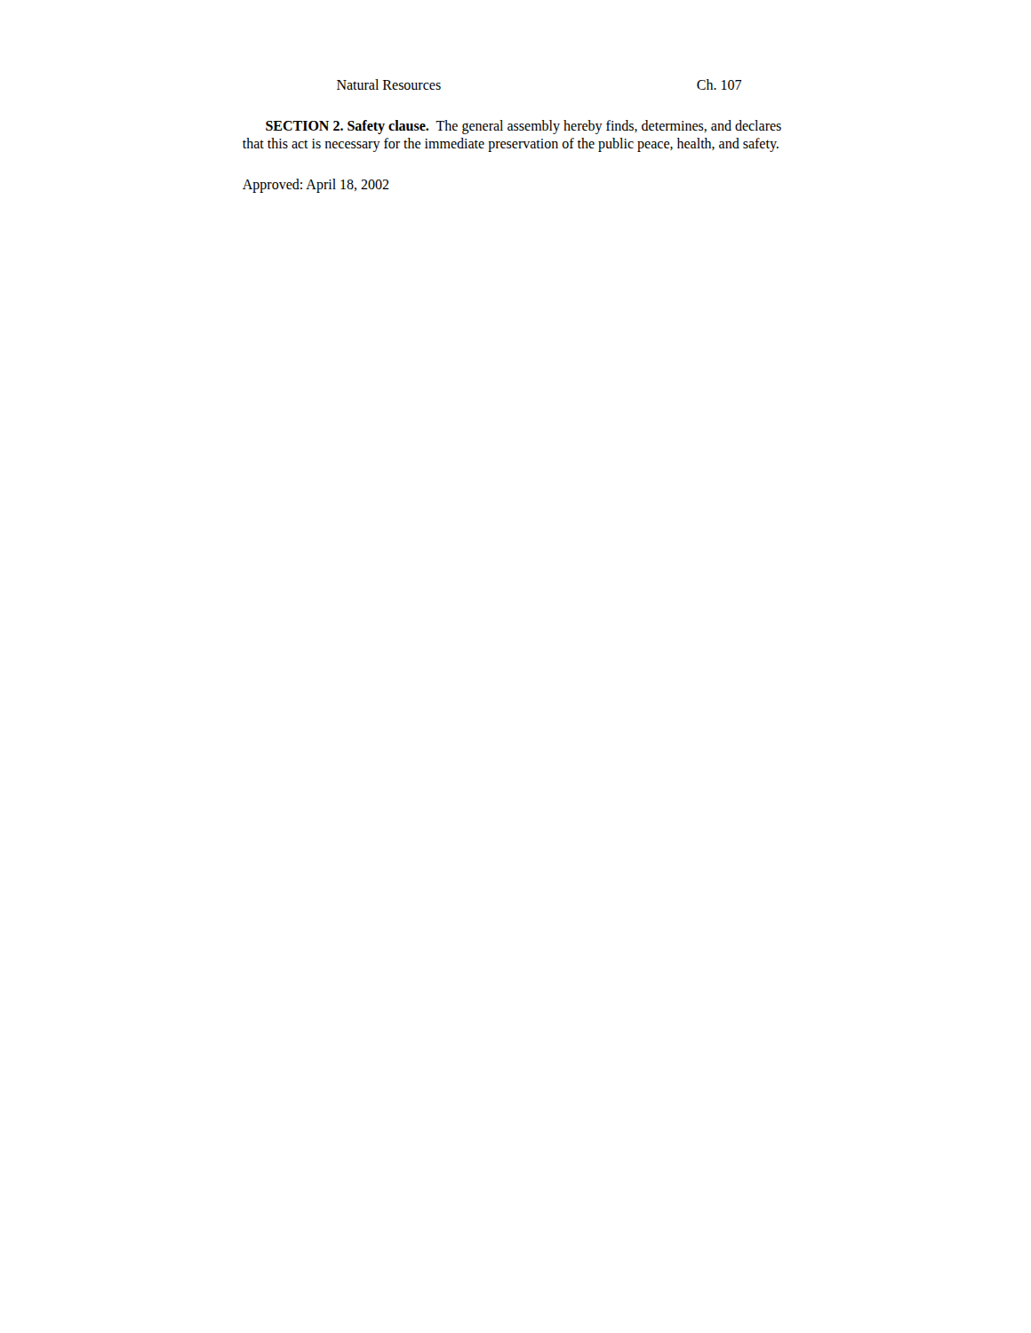Natural Resources Ch. 107
SECTION 2. Safety clause. The general assembly hereby finds, determines, and declares that this act is necessary for the immediate preservation of the public peace, health, and safety.
Approved: April 18, 2002